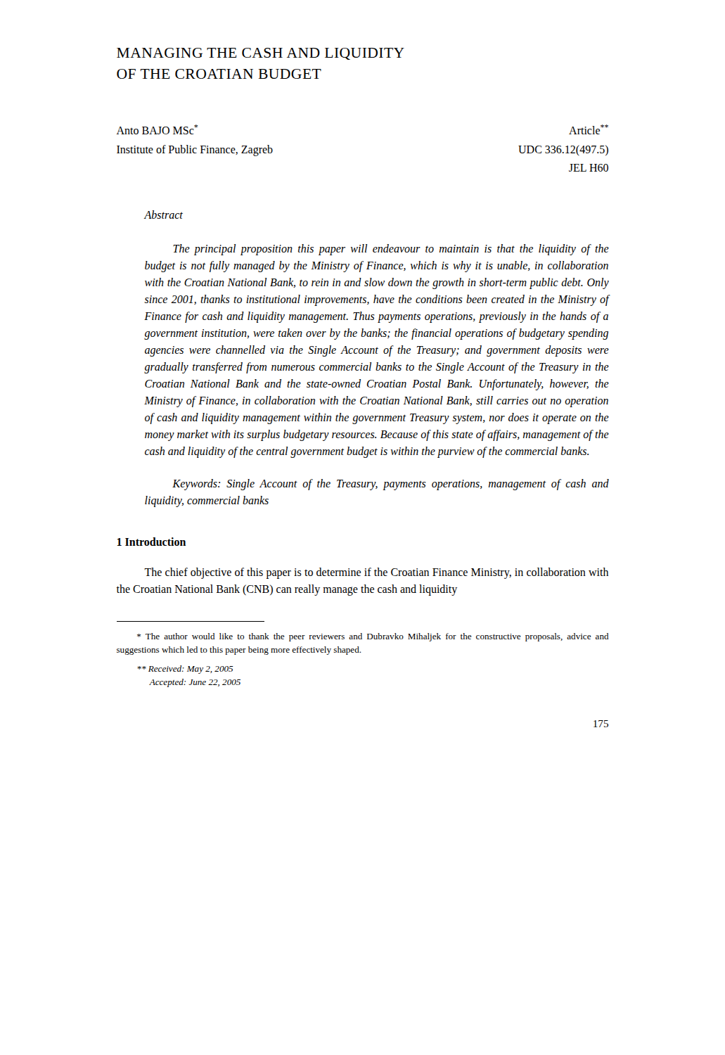Managing the Cash and Liquidity
of the Croatian Budget
Anto BAJO MSc*
Institute of Public Finance, Zagreb
Article**
UDC 336.12(497.5)
JEL H60
Abstract
The principal proposition this paper will endeavour to maintain is that the liquidity of the budget is not fully managed by the Ministry of Finance, which is why it is unable, in collaboration with the Croatian National Bank, to rein in and slow down the growth in short-term public debt. Only since 2001, thanks to institutional improvements, have the conditions been created in the Ministry of Finance for cash and liquidity management. Thus payments operations, previously in the hands of a government institution, were taken over by the banks; the financial operations of budgetary spending agencies were channelled via the Single Account of the Treasury; and government deposits were gradually transferred from numerous commercial banks to the Single Account of the Treasury in the Croatian National Bank and the state-owned Croatian Postal Bank. Unfortunately, however, the Ministry of Finance, in collaboration with the Croatian National Bank, still carries out no operation of cash and liquidity management within the government Treasury system, nor does it operate on the money market with its surplus budgetary resources. Because of this state of affairs, management of the cash and liquidity of the central government budget is within the purview of the commercial banks.
Keywords: Single Account of the Treasury, payments operations, management of cash and liquidity, commercial banks
1 Introduction
The chief objective of this paper is to determine if the Croatian Finance Ministry, in collaboration with the Croatian National Bank (CNB) can really manage the cash and liquidity
* The author would like to thank the peer reviewers and Dubravko Mihaljek for the constructive proposals, advice and suggestions which led to this paper being more effectively shaped.
** Received: May 2, 2005
Accepted: June 22, 2005
175